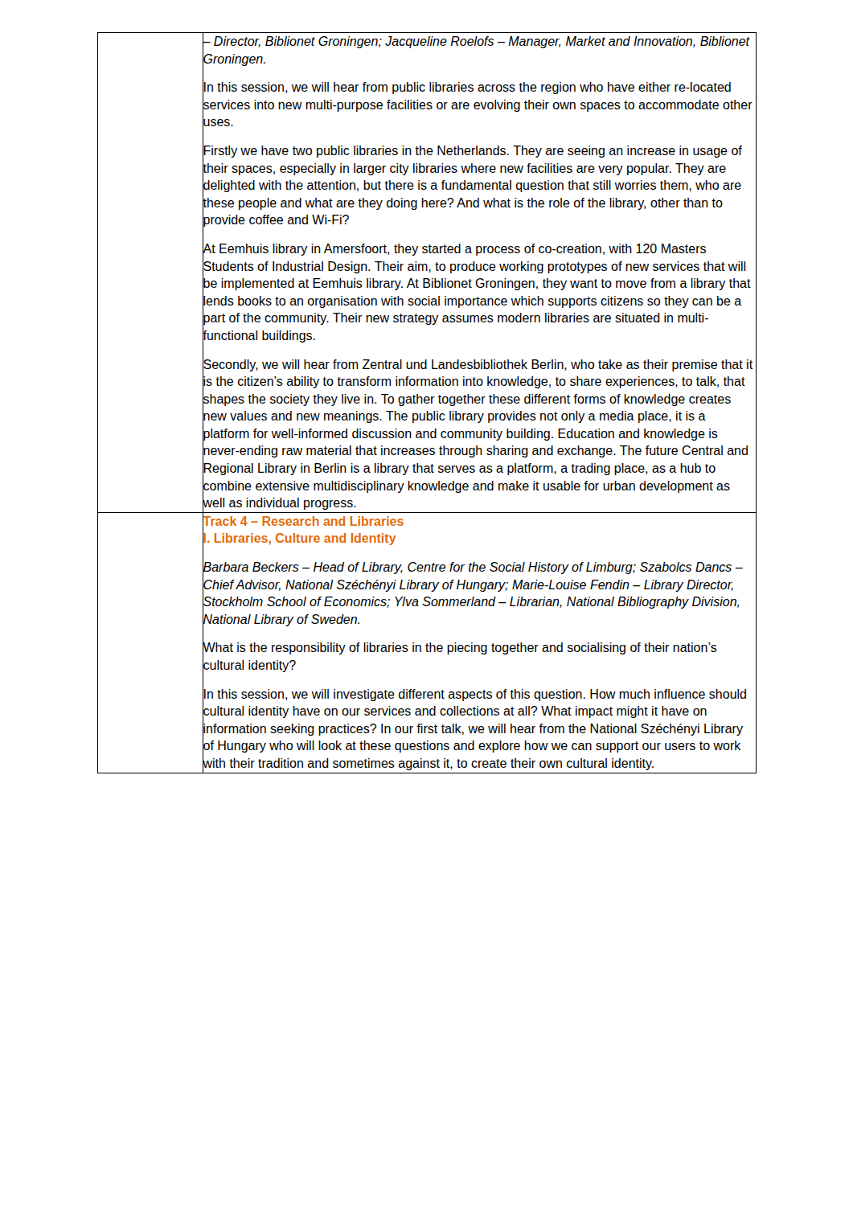| | – Director, Biblionet Groningen; Jacqueline Roelofs – Manager, Market and Innovation, Biblionet Groningen. In this session, we will hear from public libraries across the region who have either re-located services into new multi-purpose facilities or are evolving their own spaces to accommodate other uses. Firstly we have two public libraries in the Netherlands. They are seeing an increase in usage of their spaces, especially in larger city libraries where new facilities are very popular. They are delighted with the attention, but there is a fundamental question that still worries them, who are these people and what are they doing here? And what is the role of the library, other than to provide coffee and Wi-Fi? At Eemhuis library in Amersfoort, they started a process of co-creation, with 120 Masters Students of Industrial Design. Their aim, to produce working prototypes of new services that will be implemented at Eemhuis library. At Biblionet Groningen, they want to move from a library that lends books to an organisation with social importance which supports citizens so they can be a part of the community. Their new strategy assumes modern libraries are situated in multi-functional buildings. Secondly, we will hear from Zentral und Landesbibliothek Berlin, who take as their premise that it is the citizen’s ability to transform information into knowledge, to share experiences, to talk, that shapes the society they live in. To gather together these different forms of knowledge creates new values and new meanings. The public library provides not only a media place, it is a platform for well-informed discussion and community building. Education and knowledge is never-ending raw material that increases through sharing and exchange. The future Central and Regional Library in Berlin is a library that serves as a platform, a trading place, as a hub to combine extensive multidisciplinary knowledge and make it usable for urban development as well as individual progress. |
| | Track 4 – Research and Libraries I. Libraries, Culture and Identity Barbara Beckers – Head of Library, Centre for the Social History of Limburg; Szabolcs Dancs – Chief Advisor, National Széchényi Library of Hungary; Marie-Louise Fendin – Library Director, Stockholm School of Economics; Ylva Sommerland – Librarian, National Bibliography Division, National Library of Sweden. What is the responsibility of libraries in the piecing together and socialising of their nation’s cultural identity? In this session, we will investigate different aspects of this question. How much influence should cultural identity have on our services and collections at all? What impact might it have on information seeking practices? In our first talk, we will hear from the National Széchényi Library of Hungary who will look at these questions and explore how we can support our users to work with their tradition and sometimes against it, to create their own cultural identity. |